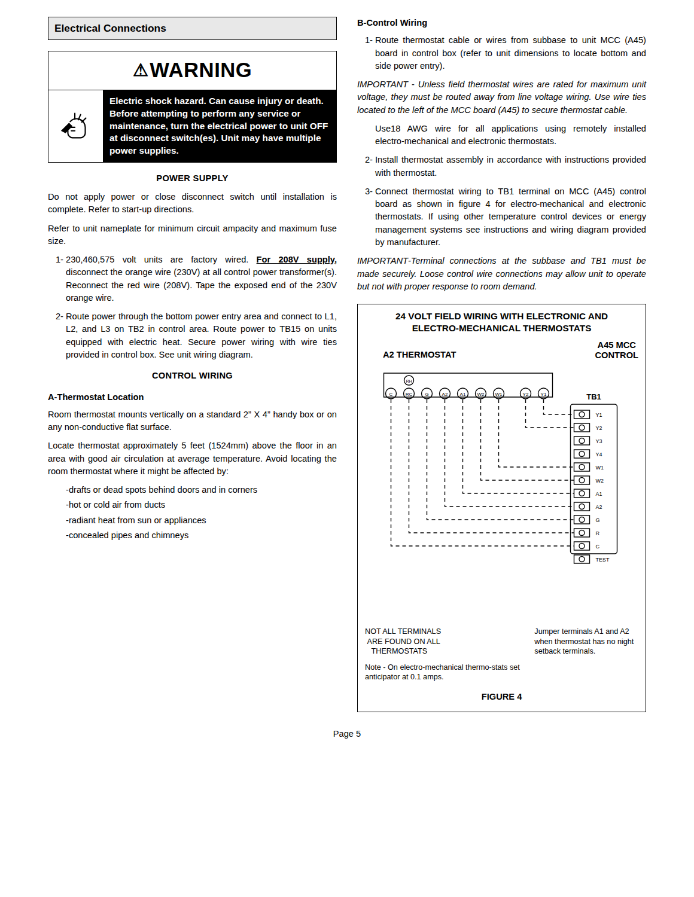Electrical Connections
⚠WARNING
Electric shock hazard. Can cause injury or death. Before attempting to perform any service or maintenance, turn the electrical power to unit OFF at disconnect switch(es). Unit may have multiple power supplies.
POWER SUPPLY
Do not apply power or close disconnect switch until installation is complete. Refer to start‑up directions.
Refer to unit nameplate for minimum circuit ampacity and maximum fuse size.
230,460,575 volt units are factory wired. For 208V supply, disconnect the orange wire (230V) at all control power transformer(s). Reconnect the red wire (208V). Tape the exposed end of the 230V orange wire.
Route power through the bottom power entry area and connect to L1, L2, and L3 on TB2 in control area. Route power to TB15 on units equipped with electric heat. Secure power wiring with wire ties provided in control box. See unit wiring diagram.
CONTROL WIRING
A‑Thermostat Location
Room thermostat mounts vertically on a standard 2” X 4” handy box or on any non‑conductive flat surface.
Locate thermostat approximately 5 feet (1524mm) above the floor in an area with good air circulation at average temperature. Avoid locating the room thermostat where it might be affected by:
-drafts or dead spots behind doors and in corners
-hot or cold air from ducts
-radiant heat from sun or appliances
-concealed pipes and chimneys
B‑Control Wiring
Route thermostat cable or wires from subbase to unit MCC (A45) board in control box (refer to unit dimensions to locate bottom and side power entry).
IMPORTANT - Unless field thermostat wires are rated for maximum unit voltage, they must be routed away from line voltage wiring. Use wire ties located to the left of the MCC board (A45) to secure thermostat cable.
Use18 AWG wire for all applications using remotely installed electro‑mechanical and electronic thermostats.
Install thermostat assembly in accordance with instructions provided with thermostat.
Connect thermostat wiring to TB1 terminal on MCC (A45) control board as shown in figure 4 for electro‑mechanical and electronic thermostats. If using other temperature control devices or energy management systems see instructions and wiring diagram provided by manufacturer.
IMPORTANT‑Terminal connections at the subbase and TB1 must be made securely. Loose control wire connections may allow unit to operate but not with proper response to room demand.
24 VOLT FIELD WIRING WITH ELECTRONIC AND
ELECTRO‑MECHANICAL THERMOSTATS
A2 THERMOSTAT
A45 MCC
CONTROL
RH C RC G A2 A1 W2 W1 Y2 Y1 TB1 Y1 Y2 Y3 Y4 W1 W2 A1 A2 G R C TEST
NOT ALL TERMINALS
ARE FOUND ON ALL
THERMOSTATS
Note - On electro‑mechanical thermo‑stats set anticipator at 0.1 amps.
Jumper terminals A1 and A2 when thermostat has no night setback terminals.
FIGURE 4
Page 5